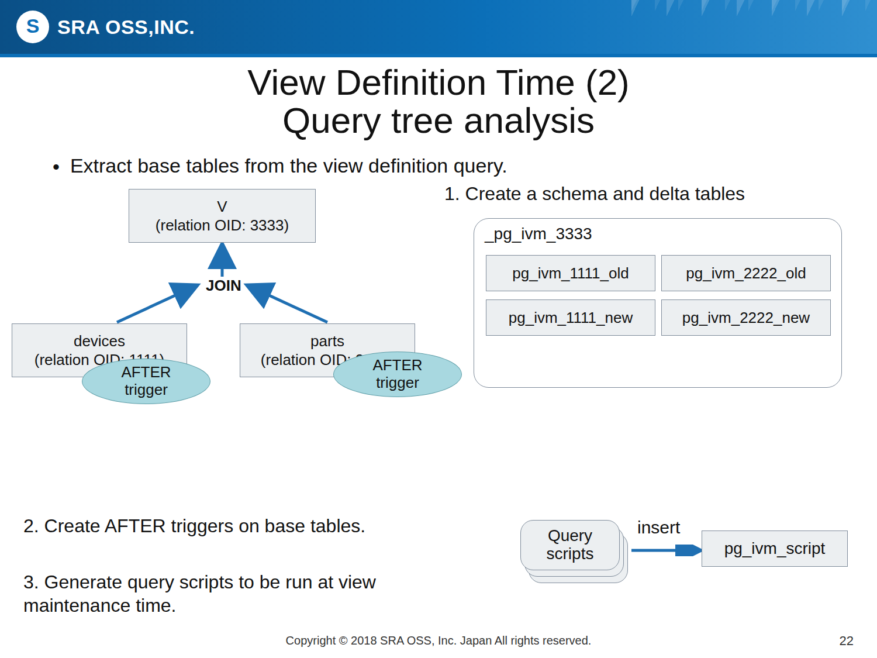S
SRA OSS,INC.
View Definition Time (2)Query tree analysis
• Extract base tables from the view definition query.
V (relation OID: 3333)
JOIN
devices (relation OID: 1111)
parts (relation OID: 2222)
AFTER
trigger
AFTER
trigger
1. Create a schema and delta tables
_pg_ivm_3333
pg_ivm_1111_old
pg_ivm_2222_old
pg_ivm_1111_new
pg_ivm_2222_new
2. Create AFTER triggers on base tables.
3. Generate query scripts to be run at view
maintenance time.
Query
scripts
insert
pg_ivm_script
Copyright © 2018 SRA OSS, Inc. Japan All rights reserved.
22